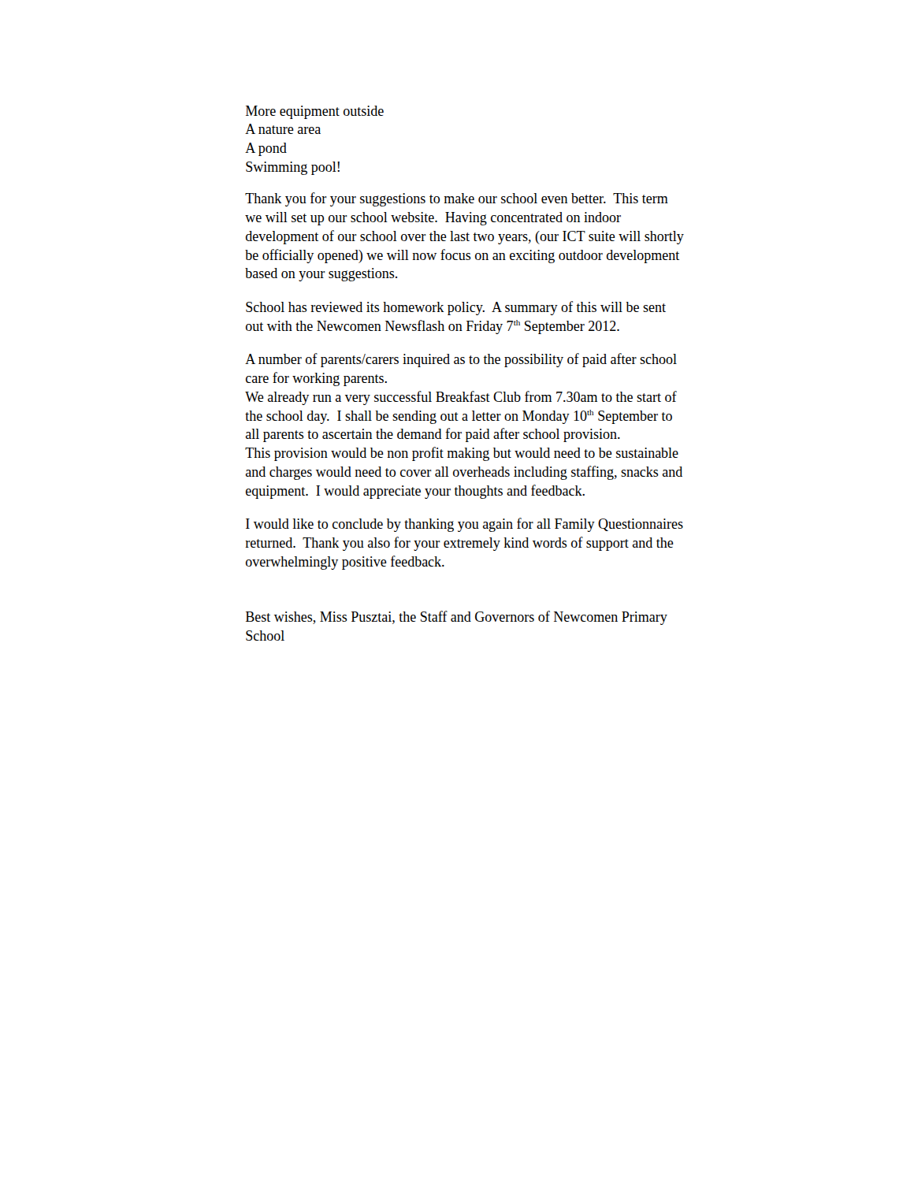More equipment outside
A nature area
A pond
Swimming pool!
Thank you for your suggestions to make our school even better. This term we will set up our school website. Having concentrated on indoor development of our school over the last two years, (our ICT suite will shortly be officially opened) we will now focus on an exciting outdoor development based on your suggestions.
School has reviewed its homework policy. A summary of this will be sent out with the Newcomen Newsflash on Friday 7th September 2012.
A number of parents/carers inquired as to the possibility of paid after school care for working parents.
We already run a very successful Breakfast Club from 7.30am to the start of the school day. I shall be sending out a letter on Monday 10th September to all parents to ascertain the demand for paid after school provision.
This provision would be non profit making but would need to be sustainable and charges would need to cover all overheads including staffing, snacks and equipment. I would appreciate your thoughts and feedback.
I would like to conclude by thanking you again for all Family Questionnaires returned. Thank you also for your extremely kind words of support and the overwhelmingly positive feedback.
Best wishes, Miss Pusztai, the Staff and Governors of Newcomen Primary School